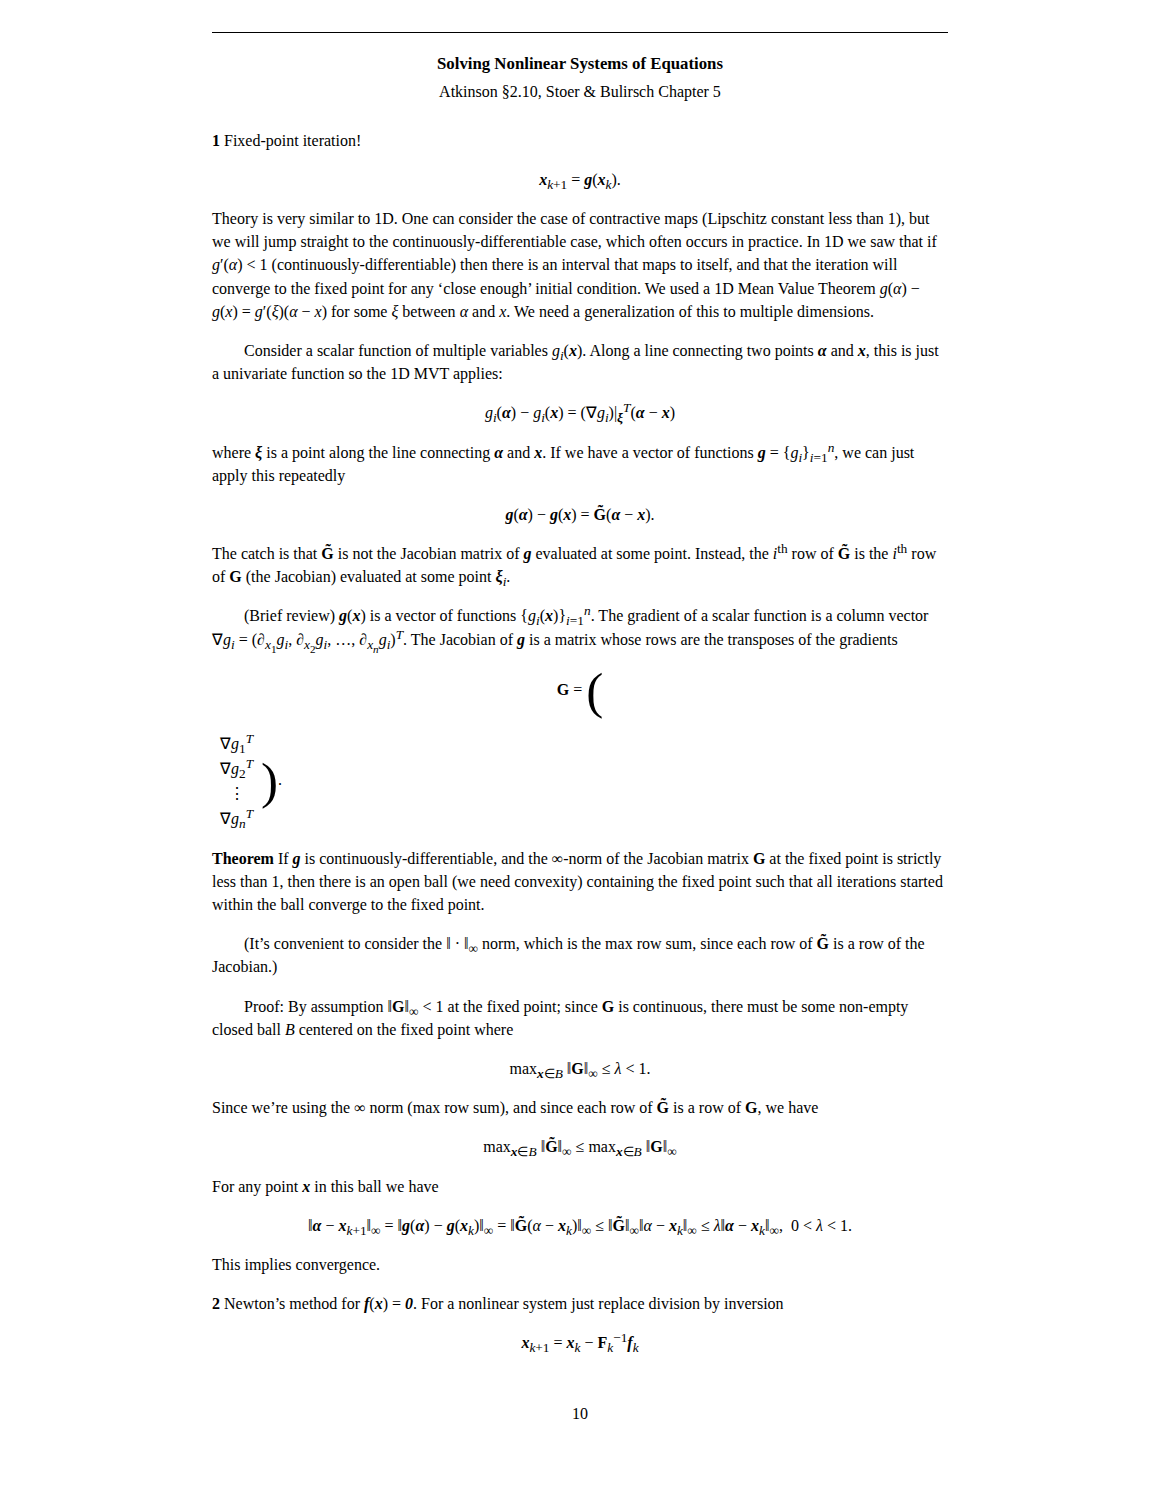Solving Nonlinear Systems of Equations
Atkinson §2.10, Stoer & Bulirsch Chapter 5
1 Fixed-point iteration!
xk+1 = g(xk).
Theory is very similar to 1D. One can consider the case of contractive maps (Lipschitz constant less than 1), but we will jump straight to the continuously-differentiable case, which often occurs in practice. In 1D we saw that if g′(α) < 1 (continuously-differentiable) then there is an interval that maps to itself, and that the iteration will converge to the fixed point for any ‘close enough’ initial condition. We used a 1D Mean Value Theorem g(α) − g(x) = g′(ξ)(α − x) for some ξ between α and x. We need a generalization of this to multiple dimensions.
Consider a scalar function of multiple variables gi(x). Along a line connecting two points α and x, this is just a univariate function so the 1D MVT applies:
gi(α) − gi(x) = (∇gi)|ξT(α − x)
where ξ is a point along the line connecting α and x. If we have a vector of functions g = {gi}i=1n, we can just apply this repeatedly
g(α) − g(x) = G̃(α − x).
The catch is that G̃ is not the Jacobian matrix of g evaluated at some point. Instead, the ith row of G̃ is the ith row of G (the Jacobian) evaluated at some point ξi.
(Brief review) g(x) is a vector of functions {gi(x)}i=1n. The gradient of a scalar function is a column vector ∇gi = (∂x1gi, ∂x2gi, …, ∂xngi)T. The Jacobian of g is a matrix whose rows are the transposes of the gradients
G = (
| ∇ g 1 T |
| ∇ g 2 T |
| ⋮ |
| ∇ g n T |
).
Theorem If g is continuously-differentiable, and the ∞-norm of the Jacobian matrix G at the fixed point is strictly less than 1, then there is an open ball (we need convexity) containing the fixed point such that all iterations started within the ball converge to the fixed point.
(It’s convenient to consider the ‖ · ‖∞ norm, which is the max row sum, since each row of G̃ is a row of the Jacobian.)
Proof: By assumption ‖G‖∞ < 1 at the fixed point; since G is continuous, there must be some non-empty closed ball B centered on the fixed point where
maxx∈B ‖G‖∞ ≤ λ < 1.
Since we’re using the ∞ norm (max row sum), and since each row of G̃ is a row of G, we have
maxx∈B ‖G̃‖∞ ≤ maxx∈B ‖G‖∞
For any point x in this ball we have
‖α − xk+1‖∞ = ‖g(α) − g(xk)‖∞ = ‖G̃(α − xk)‖∞ ≤ ‖G̃‖∞‖α − xk‖∞ ≤ λ‖α − xk‖∞, 0 < λ < 1.
This implies convergence.
2 Newton’s method for f(x) = 0. For a nonlinear system just replace division by inversion
xk+1 = xk − Fk−1fk
10